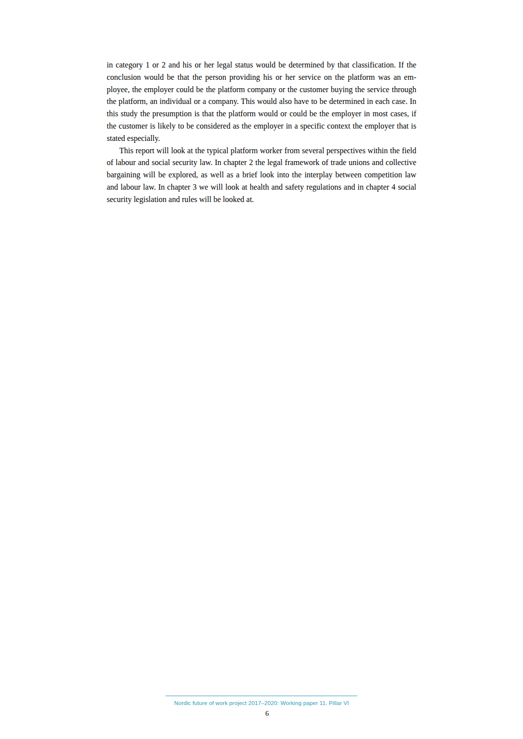in category 1 or 2 and his or her legal status would be determined by that classification. If the conclusion would be that the person providing his or her service on the platform was an employee, the employer could be the platform company or the customer buying the service through the platform, an individual or a company. This would also have to be determined in each case. In this study the presumption is that the platform would or could be the employer in most cases, if the customer is likely to be considered as the employer in a specific context the employer that is stated especially.
This report will look at the typical platform worker from several perspectives within the field of labour and social security law. In chapter 2 the legal framework of trade unions and collective bargaining will be explored, as well as a brief look into the interplay between competition law and labour law. In chapter 3 we will look at health and safety regulations and in chapter 4 social security legislation and rules will be looked at.
Nordic future of work project 2017–2020: Working paper 11. Pillar VI
6